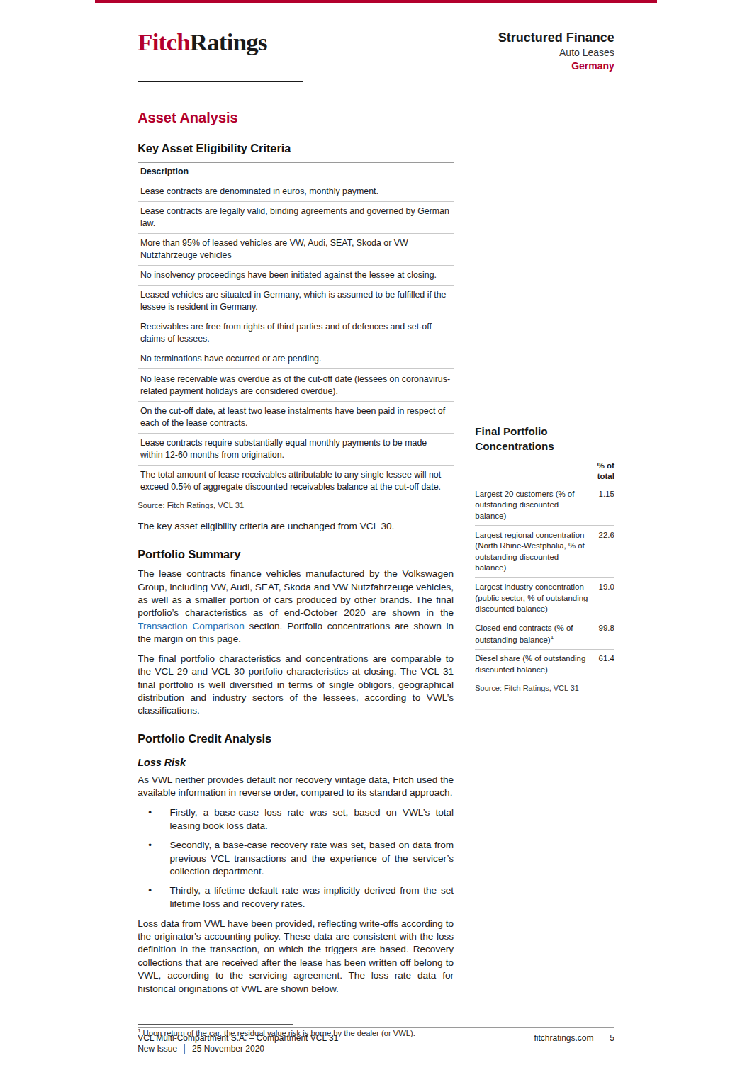Fitch Ratings
Structured Finance
Auto Leases
Germany
Asset Analysis
Key Asset Eligibility Criteria
| Description |
| --- |
| Lease contracts are denominated in euros, monthly payment. |
| Lease contracts are legally valid, binding agreements and governed by German law. |
| More than 95% of leased vehicles are VW, Audi, SEAT, Skoda or VW Nutzfahrzeuge vehicles |
| No insolvency proceedings have been initiated against the lessee at closing. |
| Leased vehicles are situated in Germany, which is assumed to be fulfilled if the lessee is resident in Germany. |
| Receivables are free from rights of third parties and of defences and set-off claims of lessees. |
| No terminations have occurred or are pending. |
| No lease receivable was overdue as of the cut-off date (lessees on coronavirus-related payment holidays are considered overdue). |
| On the cut-off date, at least two lease instalments have been paid in respect of each of the lease contracts. |
| Lease contracts require substantially equal monthly payments to be made within 12-60 months from origination. |
| The total amount of lease receivables attributable to any single lessee will not exceed 0.5% of aggregate discounted receivables balance at the cut-off date. |
Source: Fitch Ratings, VCL 31
The key asset eligibility criteria are unchanged from VCL 30.
Portfolio Summary
The lease contracts finance vehicles manufactured by the Volkswagen Group, including VW, Audi, SEAT, Skoda and VW Nutzfahrzeuge vehicles, as well as a smaller portion of cars produced by other brands. The final portfolio’s characteristics as of end-October 2020 are shown in the Transaction Comparison section. Portfolio concentrations are shown in the margin on this page.
The final portfolio characteristics and concentrations are comparable to the VCL 29 and VCL 30 portfolio characteristics at closing. The VCL 31 final portfolio is well diversified in terms of single obligors, geographical distribution and industry sectors of the lessees, according to VWL’s classifications.
Portfolio Credit Analysis
Loss Risk
As VWL neither provides default nor recovery vintage data, Fitch used the available information in reverse order, compared to its standard approach.
Firstly, a base-case loss rate was set, based on VWL’s total leasing book loss data.
Secondly, a base-case recovery rate was set, based on data from previous VCL transactions and the experience of the servicer’s collection department.
Thirdly, a lifetime default rate was implicitly derived from the set lifetime loss and recovery rates.
Loss data from VWL have been provided, reflecting write-offs according to the originator's accounting policy. These data are consistent with the loss definition in the transaction, on which the triggers are based. Recovery collections that are received after the lease has been written off belong to VWL, according to the servicing agreement. The loss rate data for historical originations of VWL are shown below.
Final Portfolio Concentrations
| | % of total |
| --- | --- |
| Largest 20 customers (% of outstanding discounted balance) | 1.15 |
| Largest regional concentration (North Rhine-Westphalia, % of outstanding discounted balance) | 22.6 |
| Largest industry concentration (public sector, % of outstanding discounted balance) | 19.0 |
| Closed-end contracts (% of outstanding balance) 1 | 99.8 |
| Diesel share (% of outstanding discounted balance) | 61.4 |
Source: Fitch Ratings, VCL 31
1 Upon return of the car, the residual value risk is borne by the dealer (or VWL).
VCL Multi-Compartment S.A. – Compartment VCL 31
New Issue │ 25 November 2020
fitchratings.com 5